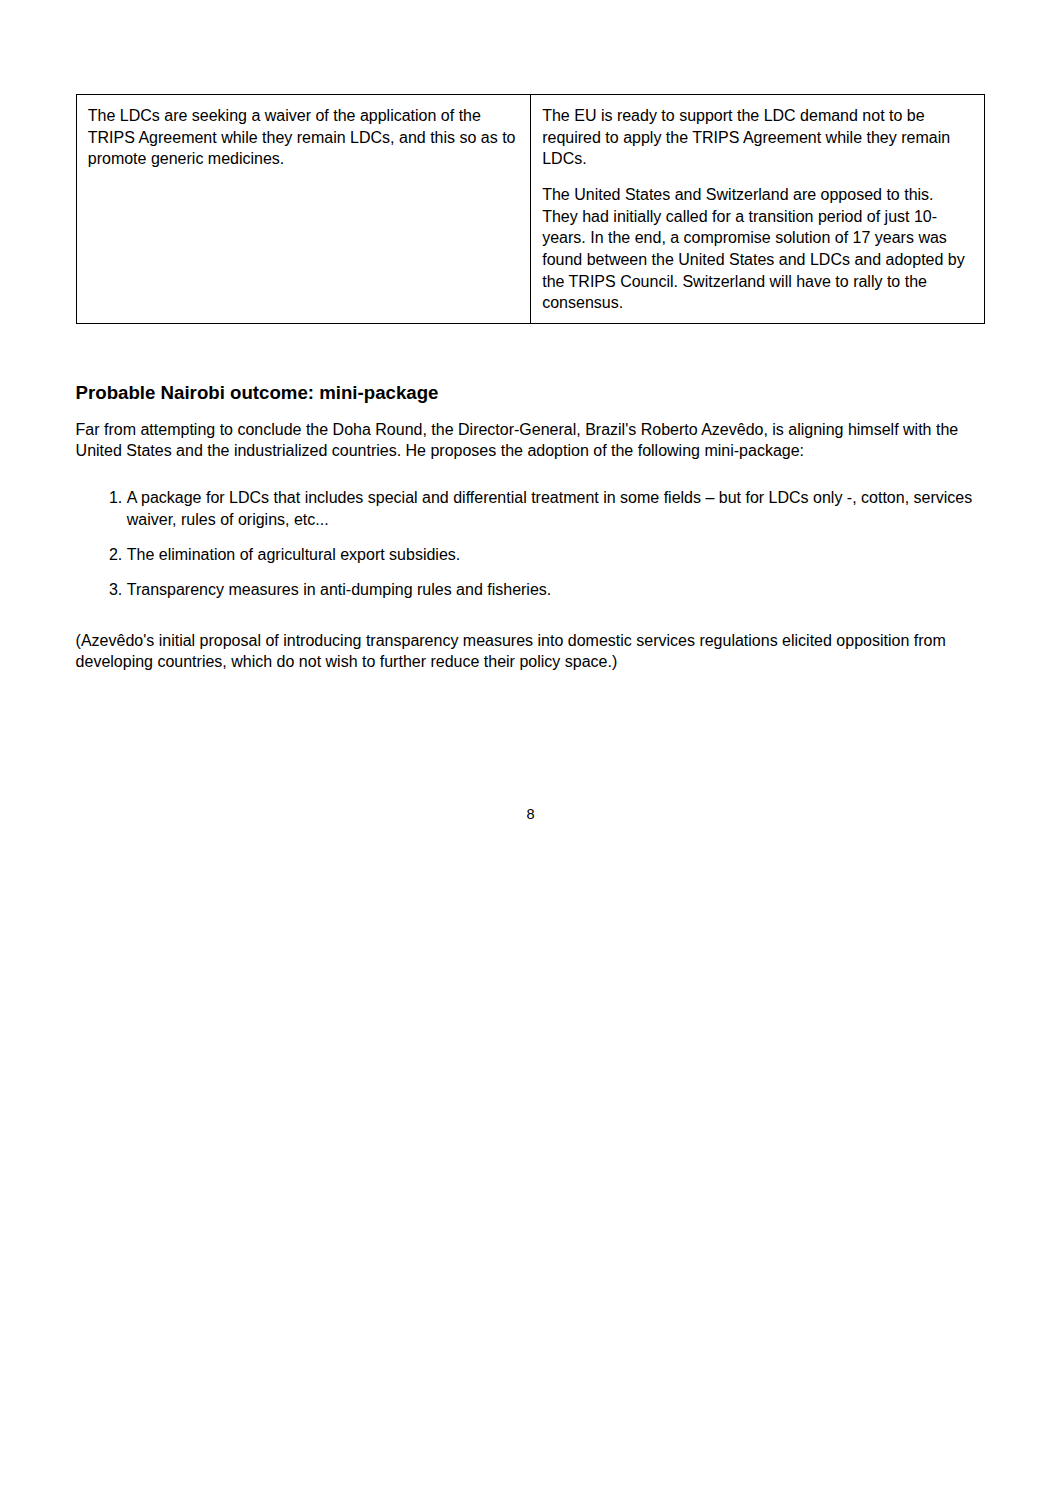| The LDCs are seeking a waiver of the application of the TRIPS Agreement while they remain LDCs, and this so as to promote generic medicines. | The EU is ready to support the LDC demand not to be required to apply the TRIPS Agreement while they remain LDCs. The United States and Switzerland are opposed to this. They had initially called for a transition period of just 10-years. In the end, a compromise solution of 17 years was found between the United States and LDCs and adopted by the TRIPS Council. Switzerland will have to rally to the consensus. |
Probable Nairobi outcome: mini-package
Far from attempting to conclude the Doha Round, the Director-General, Brazil's Roberto Azevêdo, is aligning himself with the United States and the industrialized countries. He proposes the adoption of the following mini-package:
A package for LDCs that includes special and differential treatment in some fields – but for LDCs only -, cotton, services waiver, rules of origins, etc...
The elimination of agricultural export subsidies.
Transparency measures in anti-dumping rules and fisheries.
(Azevêdo's initial proposal of introducing transparency measures into domestic services regulations elicited opposition from developing countries, which do not wish to further reduce their policy space.)
8